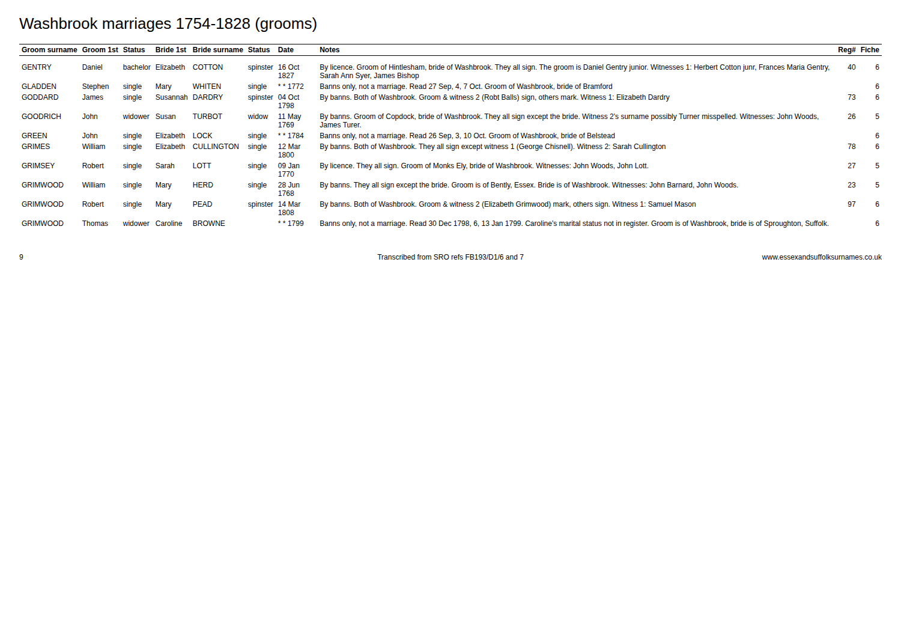Washbrook marriages 1754-1828 (grooms)
| Groom surname | Groom 1st | Status | Bride 1st | Bride surname | Status | Date | Notes | Reg# | Fiche |
| --- | --- | --- | --- | --- | --- | --- | --- | --- | --- |
| GENTRY | Daniel | bachelor | Elizabeth | COTTON | spinster | 16 Oct 1827 | By licence. Groom of Hintlesham, bride of Washbrook. They all sign. The groom is Daniel Gentry junior. Witnesses 1: Herbert Cotton junr, Frances Maria Gentry, Sarah Ann Syer, James Bishop | 40 | 6 |
| GLADDEN | Stephen | single | Mary | WHITEN | single | * * 1772 | Banns only, not a marriage. Read 27 Sep, 4, 7 Oct. Groom of Washbrook, bride of Bramford | | 6 |
| GODDARD | James | single | Susannah | DARDRY | spinster | 04 Oct 1798 | By banns. Both of Washbrook. Groom & witness 2 (Robt Balls) sign, others mark. Witness 1: Elizabeth Dardry | 73 | 6 |
| GOODRICH | John | widower | Susan | TURBOT | widow | 11 May 1769 | By banns. Groom of Copdock, bride of Washbrook. They all sign except the bride. Witness 2's surname possibly Turner misspelled. Witnesses: John Woods, James Turer. | 26 | 5 |
| GREEN | John | single | Elizabeth | LOCK | single | * * 1784 | Banns only, not a marriage. Read 26 Sep, 3, 10 Oct. Groom of Washbrook, bride of Belstead | | 6 |
| GRIMES | William | single | Elizabeth | CULLINGTON | single | 12 Mar 1800 | By banns. Both of Washbrook. They all sign except witness 1 (George Chisnell). Witness 2: Sarah Cullington | 78 | 6 |
| GRIMSEY | Robert | single | Sarah | LOTT | single | 09 Jan 1770 | By licence. They all sign. Groom of Monks Ely, bride of Washbrook. Witnesses: John Woods, John Lott. | 27 | 5 |
| GRIMWOOD | William | single | Mary | HERD | single | 28 Jun 1768 | By banns. They all sign except the bride. Groom is of Bently, Essex. Bride is of Washbrook. Witnesses: John Barnard, John Woods. | 23 | 5 |
| GRIMWOOD | Robert | single | Mary | PEAD | spinster | 14 Mar 1808 | By banns. Both of Washbrook. Groom & witness 2 (Elizabeth Grimwood) mark, others sign. Witness 1: Samuel Mason | 97 | 6 |
| GRIMWOOD | Thomas | widower | Caroline | BROWNE | | * * 1799 | Banns only, not a marriage. Read 30 Dec 1798, 6, 13 Jan 1799. Caroline's marital status not in register. Groom is of Washbrook, bride is of Sproughton, Suffolk. | | 6 |
9
Transcribed from SRO refs FB193/D1/6 and 7
www.essexandsuffolksurnames.co.uk